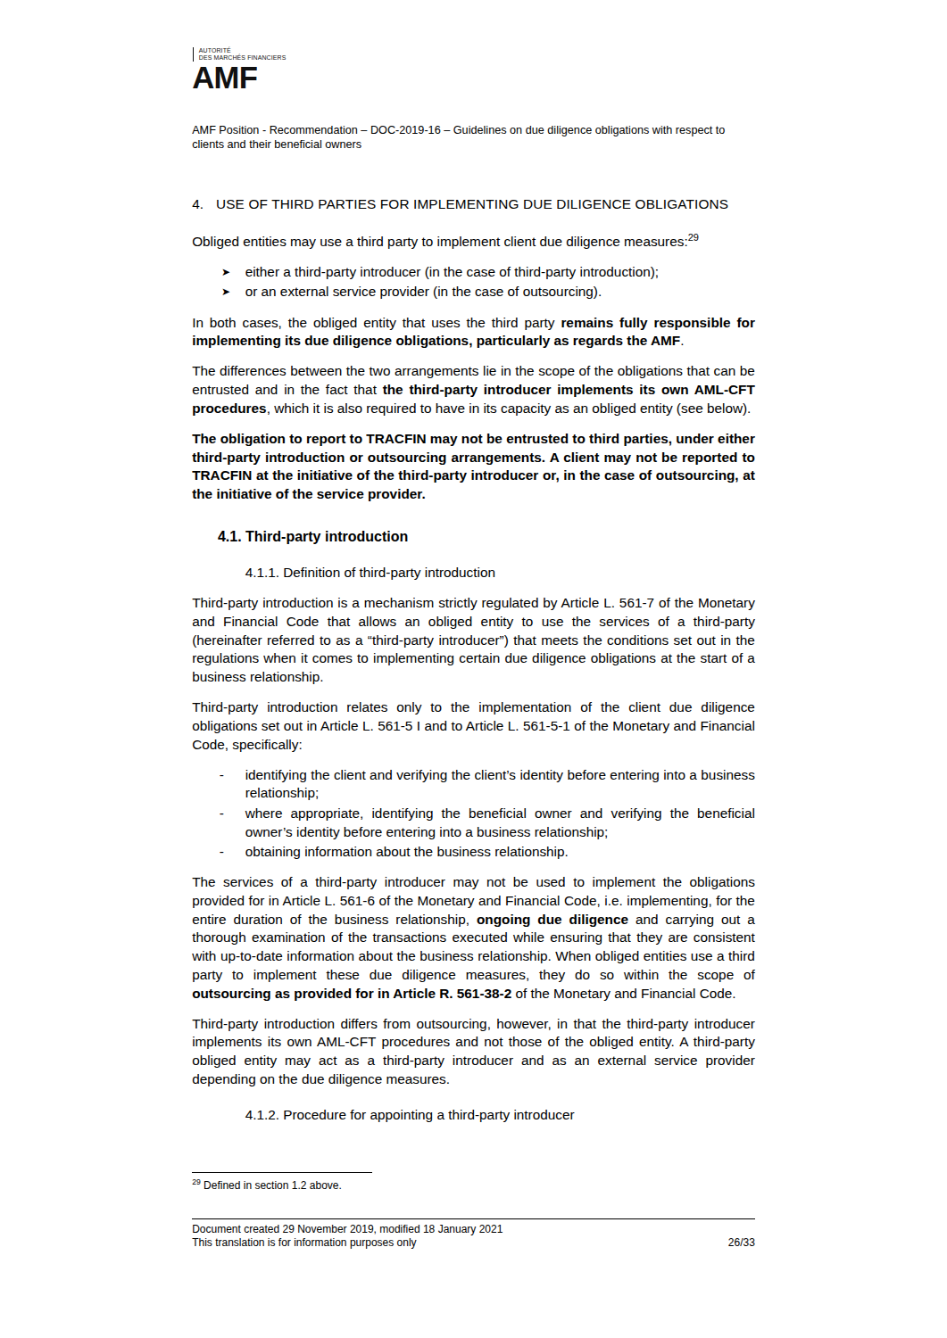AUTORITÉ
DES MARCHÉS FINANCIERS
AMF
AMF Position - Recommendation – DOC-2019-16 – Guidelines on due diligence obligations with respect to clients and their beneficial owners
4. Use of third parties for implementing due diligence obligations
Obliged entities may use a third party to implement client due diligence measures:29
either a third-party introducer (in the case of third-party introduction);
or an external service provider (in the case of outsourcing).
In both cases, the obliged entity that uses the third party remains fully responsible for implementing its due diligence obligations, particularly as regards the AMF.
The differences between the two arrangements lie in the scope of the obligations that can be entrusted and in the fact that the third-party introducer implements its own AML-CFT procedures, which it is also required to have in its capacity as an obliged entity (see below).
The obligation to report to TRACFIN may not be entrusted to third parties, under either third-party introduction or outsourcing arrangements. A client may not be reported to TRACFIN at the initiative of the third-party introducer or, in the case of outsourcing, at the initiative of the service provider.
4.1. Third-party introduction
4.1.1. Definition of third-party introduction
Third-party introduction is a mechanism strictly regulated by Article L. 561-7 of the Monetary and Financial Code that allows an obliged entity to use the services of a third-party (hereinafter referred to as a “third-party introducer”) that meets the conditions set out in the regulations when it comes to implementing certain due diligence obligations at the start of a business relationship.
Third-party introduction relates only to the implementation of the client due diligence obligations set out in Article L. 561-5 I and to Article L. 561-5-1 of the Monetary and Financial Code, specifically:
identifying the client and verifying the client’s identity before entering into a business relationship;
where appropriate, identifying the beneficial owner and verifying the beneficial owner’s identity before entering into a business relationship;
obtaining information about the business relationship.
The services of a third-party introducer may not be used to implement the obligations provided for in Article L. 561-6 of the Monetary and Financial Code, i.e. implementing, for the entire duration of the business relationship, ongoing due diligence and carrying out a thorough examination of the transactions executed while ensuring that they are consistent with up-to-date information about the business relationship. When obliged entities use a third party to implement these due diligence measures, they do so within the scope of outsourcing as provided for in Article R. 561-38-2 of the Monetary and Financial Code.
Third-party introduction differs from outsourcing, however, in that the third-party introducer implements its own AML-CFT procedures and not those of the obliged entity. A third-party obliged entity may act as a third-party introducer and as an external service provider depending on the due diligence measures.
4.1.2. Procedure for appointing a third-party introducer
29 Defined in section 1.2 above.
Document created 29 November 2019, modified 18 January 2021
This translation is for information purposes only
26/33